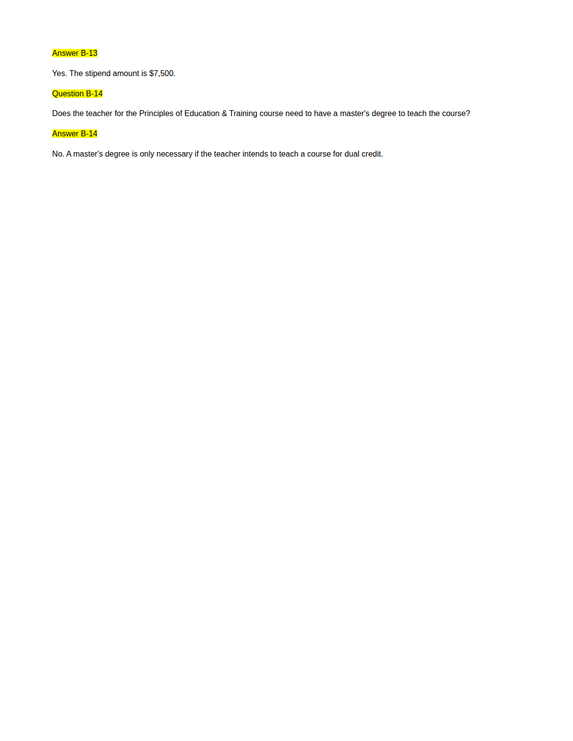Answer B-13
Yes. The stipend amount is $7,500.
Question B-14
Does the teacher for the Principles of Education & Training course need to have a master's degree to teach the course?
Answer B-14
No. A master's degree is only necessary if the teacher intends to teach a course for dual credit.